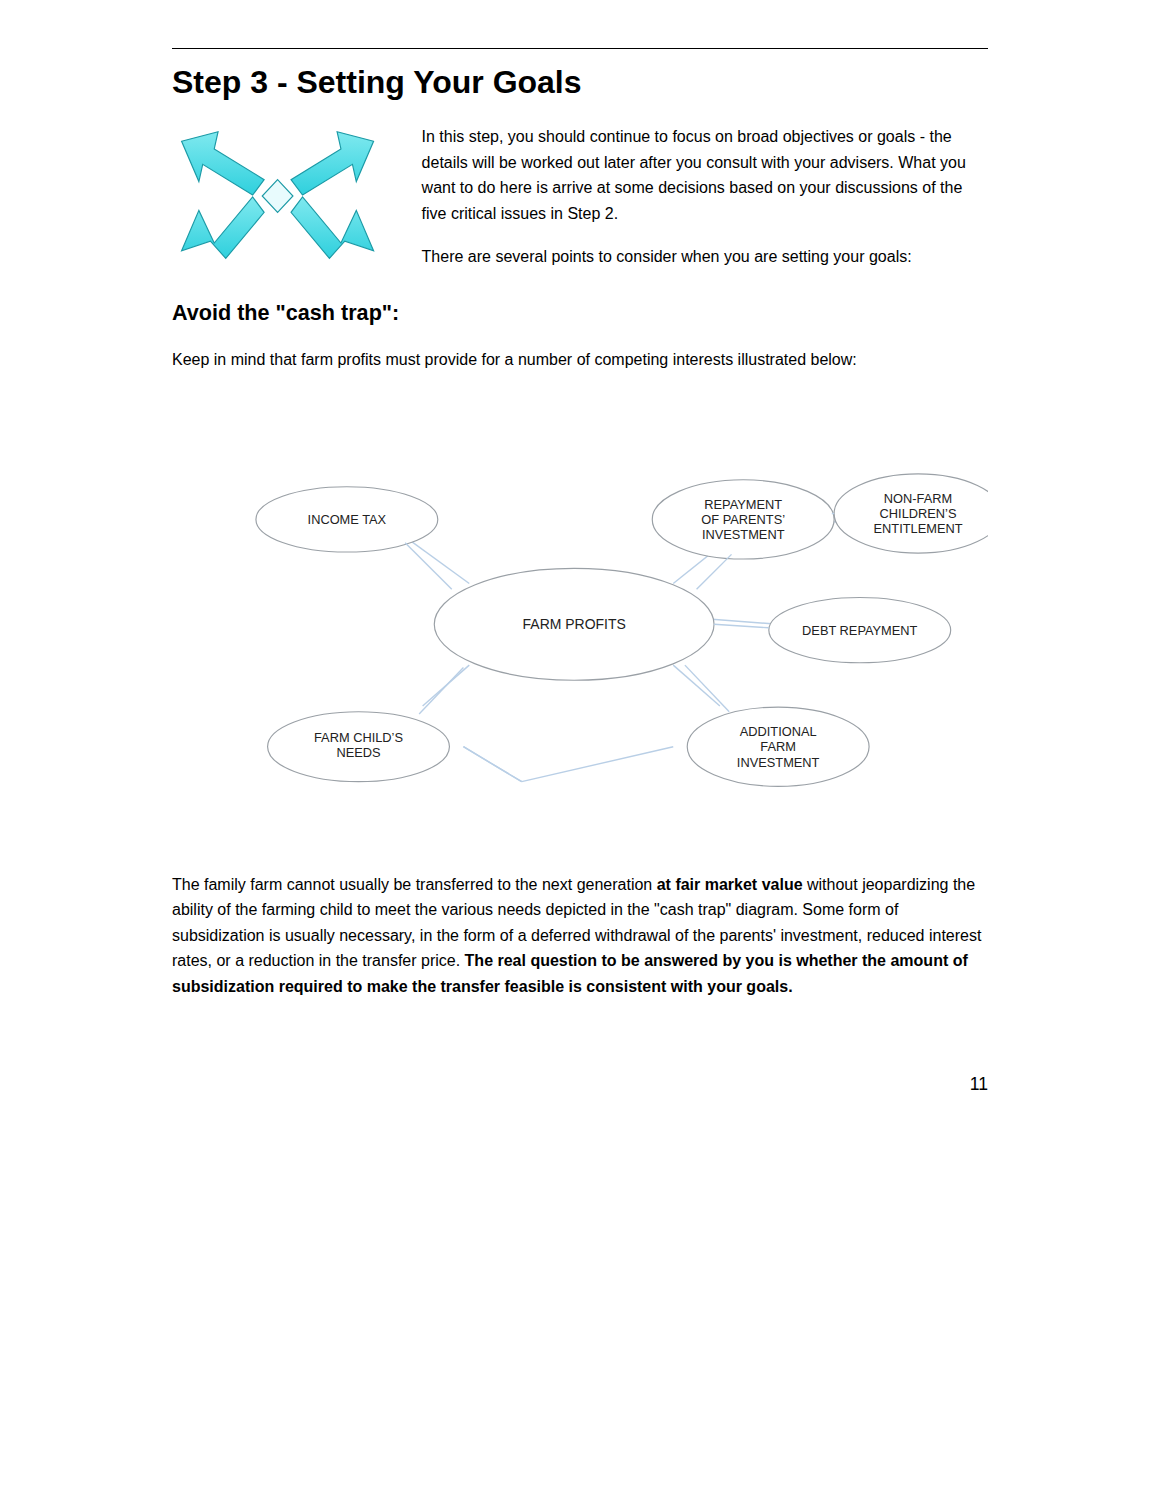Step 3 - Setting Your Goals
In this step, you should continue to focus on broad objectives or goals - the details will be worked out later after you consult with your advisers. What you want to do here is arrive at some decisions based on your discussions of the five critical issues in Step 2.
There are several points to consider when you are setting your goals:
Avoid the "cash trap":
Keep in mind that farm profits must provide for a number of competing interests illustrated below:
INCOME TAX REPAYMENT OF PARENTS’ INVESTMENT NON-FARM CHILDREN’S ENTITLEMENT FARM PROFITS DEBT REPAYMENT ADDITIONAL FARM INVESTMENT FARM CHILD’S NEEDS
The family farm cannot usually be transferred to the next generation at fair market value without jeopardizing the ability of the farming child to meet the various needs depicted in the "cash trap" diagram. Some form of subsidization is usually necessary, in the form of a deferred withdrawal of the parents' investment, reduced interest rates, or a reduction in the transfer price. The real question to be answered by you is whether the amount of subsidization required to make the transfer feasible is consistent with your goals.
11